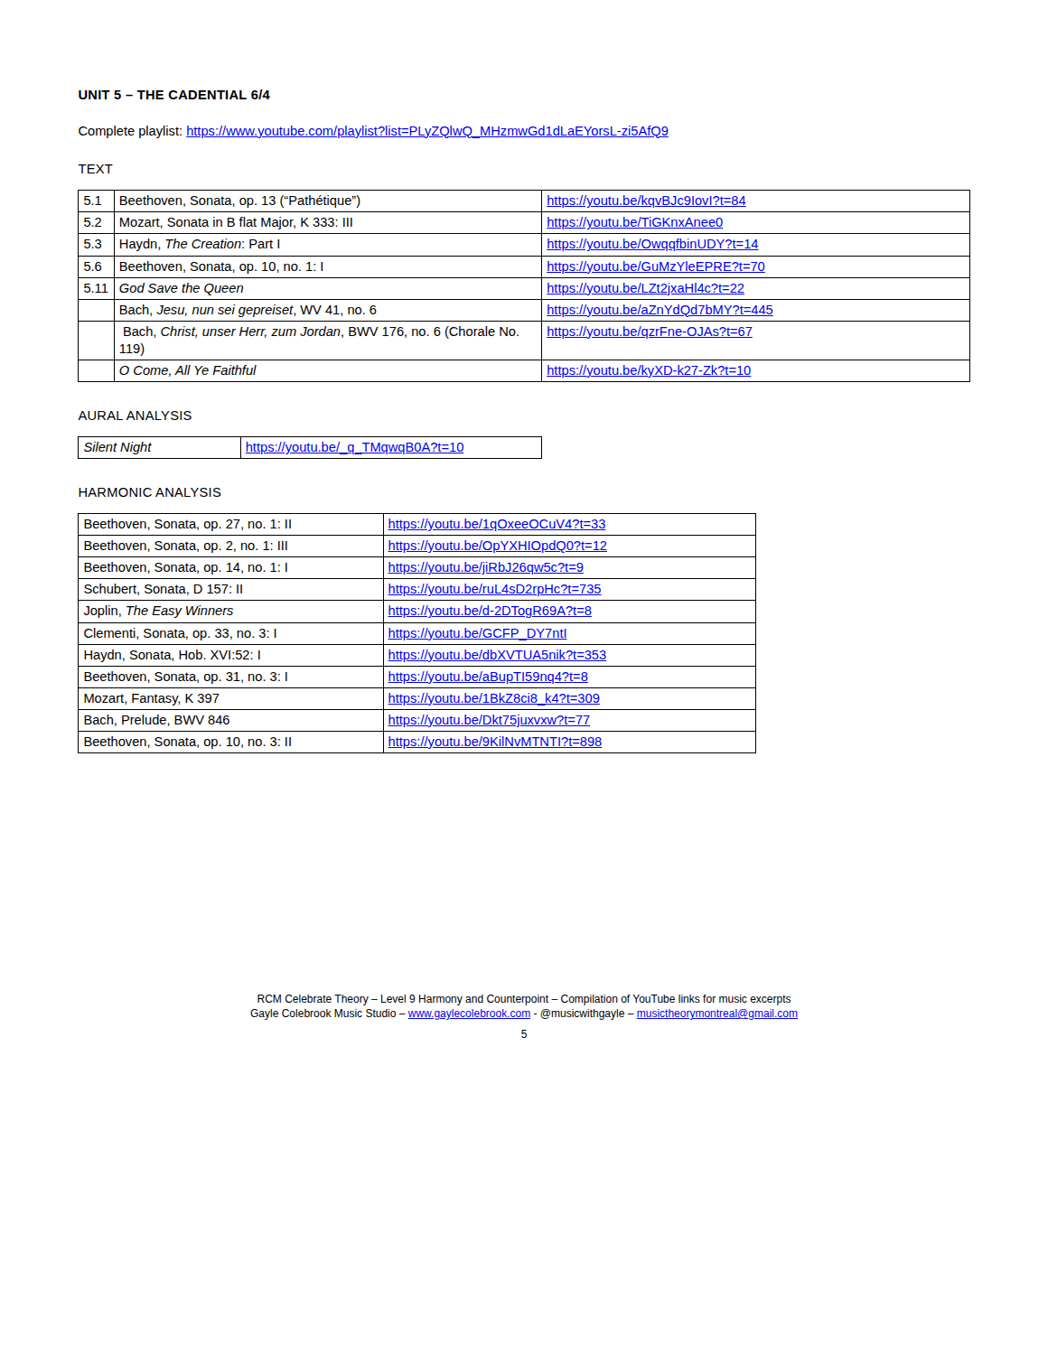UNIT 5 – THE CADENTIAL 6/4
Complete playlist: https://www.youtube.com/playlist?list=PLyZQlwQ_MHzmwGd1dLaEYorsL-zi5AfQ9
TEXT
| 5.1 | Beethoven, Sonata, op. 13 (“Pathétique”) | https://youtu.be/kqvBJc9IovI?t=84 |
| 5.2 | Mozart, Sonata in B flat Major, K 333: III | https://youtu.be/TiGKnxAnee0 |
| 5.3 | Haydn, The Creation : Part I | https://youtu.be/OwqqfbinUDY?t=14 |
| 5.6 | Beethoven, Sonata, op. 10, no. 1: I | https://youtu.be/GuMzYleEPRE?t=70 |
| 5.11 | God Save the Queen | https://youtu.be/LZt2jxaHl4c?t=22 |
| | Bach, Jesu, nun sei gepreiset , WV 41, no. 6 | https://youtu.be/aZnYdQd7bMY?t=445 |
| | Bach, Christ, unser Herr, zum Jordan , BWV 176, no. 6 (Chorale No. 119) | https://youtu.be/qzrFne-OJAs?t=67 |
| | O Come, All Ye Faithful | https://youtu.be/kyXD-k27-Zk?t=10 |
AURAL ANALYSIS
| Silent Night | https://youtu.be/_q_TMqwqB0A?t=10 |
HARMONIC ANALYSIS
| Beethoven, Sonata, op. 27, no. 1: II | https://youtu.be/1qOxeeOCuV4?t=33 |
| Beethoven, Sonata, op. 2, no. 1: III | https://youtu.be/OpYXHIOpdQ0?t=12 |
| Beethoven, Sonata, op. 14, no. 1: I | https://youtu.be/jiRbJ26qw5c?t=9 |
| Schubert, Sonata, D 157: II | https://youtu.be/ruL4sD2rpHc?t=735 |
| Joplin, The Easy Winners | https://youtu.be/d-2DTogR69A?t=8 |
| Clementi, Sonata, op. 33, no. 3: I | https://youtu.be/GCFP_DY7ntI |
| Haydn, Sonata, Hob. XVI:52: I | https://youtu.be/dbXVTUA5nik?t=353 |
| Beethoven, Sonata, op. 31, no. 3: I | https://youtu.be/aBupTI59nq4?t=8 |
| Mozart, Fantasy, K 397 | https://youtu.be/1BkZ8ci8_k4?t=309 |
| Bach, Prelude, BWV 846 | https://youtu.be/Dkt75juxvxw?t=77 |
| Beethoven, Sonata, op. 10, no. 3: II | https://youtu.be/9KilNvMTNTI?t=898 |
RCM Celebrate Theory – Level 9 Harmony and Counterpoint – Compilation of YouTube links for music excerpts
Gayle Colebrook Music Studio – www.gaylecolebrook.com - @musicwithgayle – musictheorymontreal@gmail.com
5